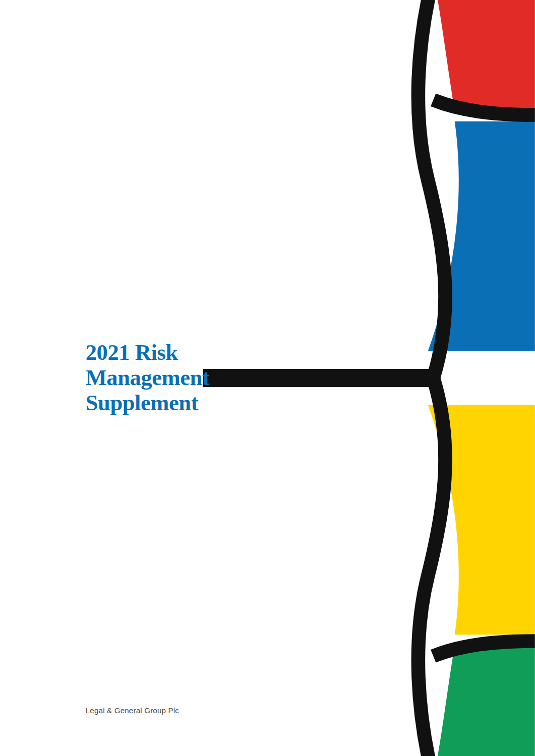2021 Risk Management Supplement
Legal & General Group Plc